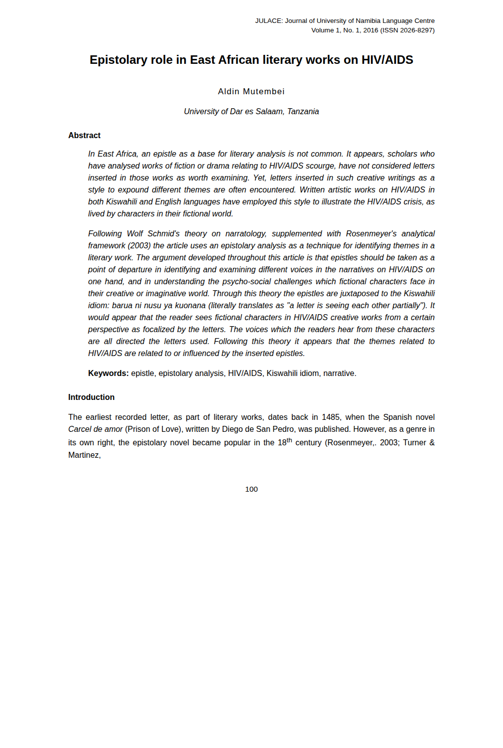JULACE: Journal of University of Namibia Language Centre
Volume 1, No. 1, 2016 (ISSN 2026-8297)
Epistolary role in East African literary works on HIV/AIDS
Aldin Mutembei
University of Dar es Salaam, Tanzania
Abstract
In East Africa, an epistle as a base for literary analysis is not common. It appears, scholars who have analysed works of fiction or drama relating to HIV/AIDS scourge, have not considered letters inserted in those works as worth examining. Yet, letters inserted in such creative writings as a style to expound different themes are often encountered. Written artistic works on HIV/AIDS in both Kiswahili and English languages have employed this style to illustrate the HIV/AIDS crisis, as lived by characters in their fictional world.
Following Wolf Schmid's theory on narratology, supplemented with Rosenmeyer's analytical framework (2003) the article uses an epistolary analysis as a technique for identifying themes in a literary work. The argument developed throughout this article is that epistles should be taken as a point of departure in identifying and examining different voices in the narratives on HIV/AIDS on one hand, and in understanding the psycho-social challenges which fictional characters face in their creative or imaginative world. Through this theory the epistles are juxtaposed to the Kiswahili idiom: barua ni nusu ya kuonana (literally translates as "a letter is seeing each other partially"). It would appear that the reader sees fictional characters in HIV/AIDS creative works from a certain perspective as focalized by the letters. The voices which the readers hear from these characters are all directed the letters used. Following this theory it appears that the themes related to HIV/AIDS are related to or influenced by the inserted epistles.
Keywords: epistle, epistolary analysis, HIV/AIDS, Kiswahili idiom, narrative.
Introduction
The earliest recorded letter, as part of literary works, dates back in 1485, when the Spanish novel Carcel de amor (Prison of Love), written by Diego de San Pedro, was published. However, as a genre in its own right, the epistolary novel became popular in the 18th century (Rosenmeyer,. 2003; Turner & Martinez,
100